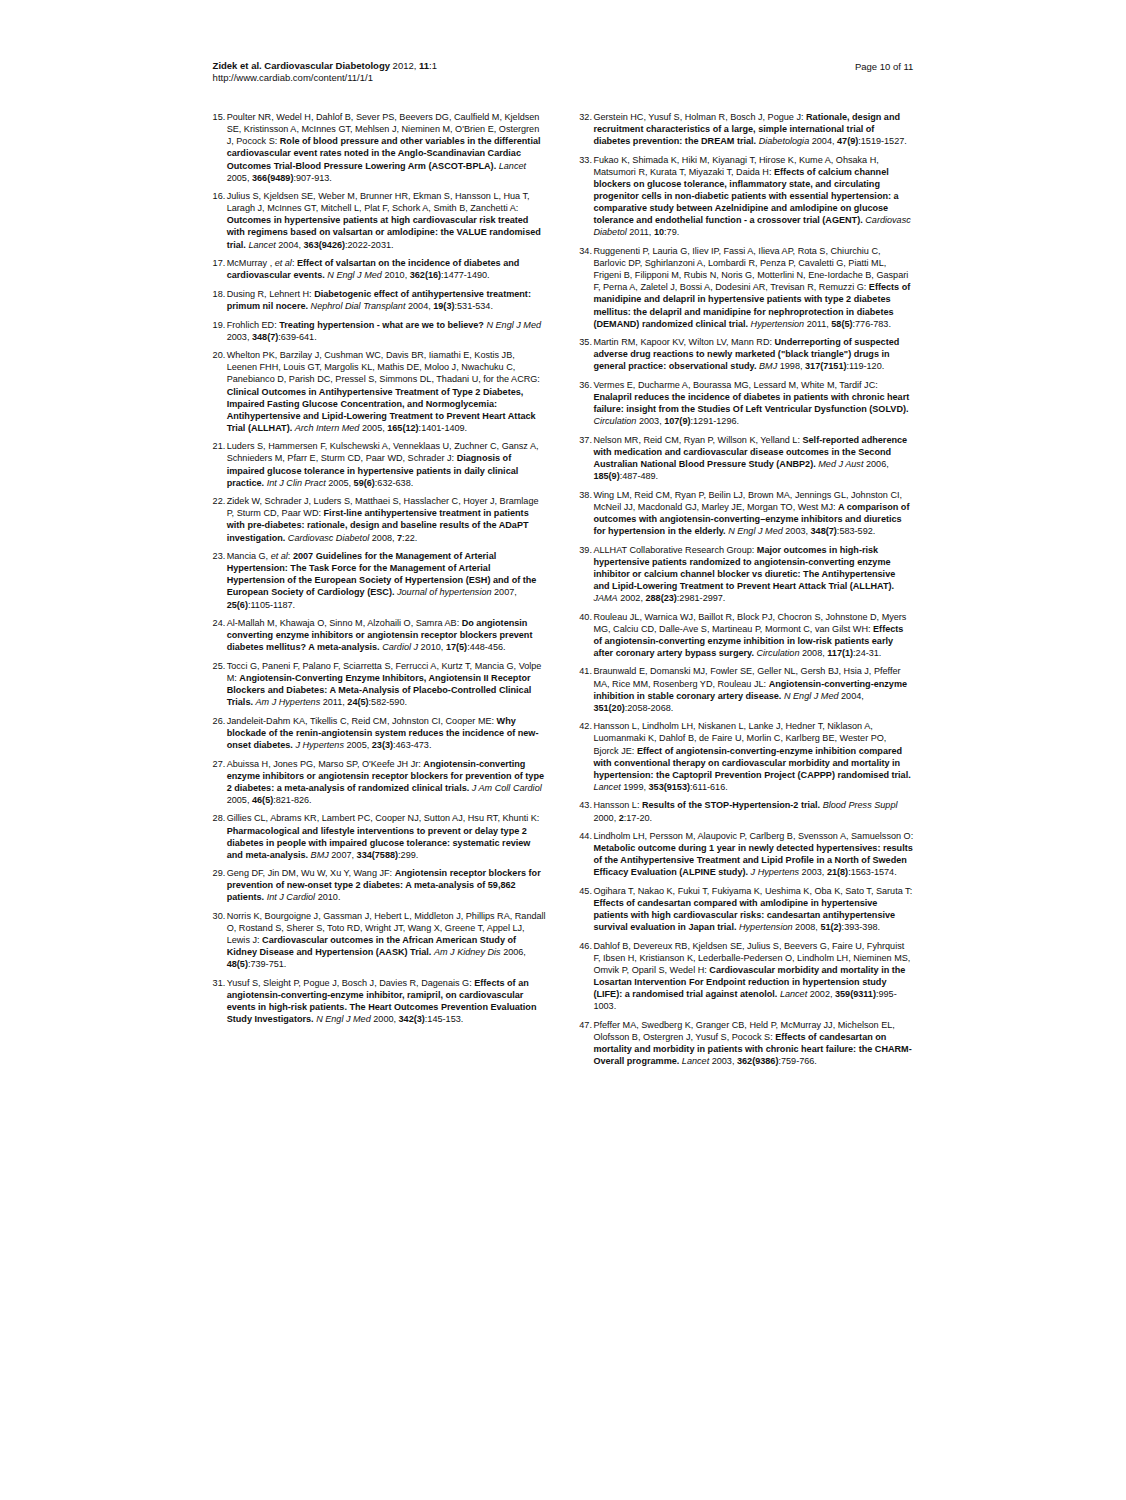Zidek et al. Cardiovascular Diabetology 2012, 11:1
http://www.cardiab.com/content/11/1/1
Page 10 of 11
Poulter NR, Wedel H, Dahlof B, Sever PS, Beevers DG, Caulfield M, Kjeldsen SE, Kristinsson A, McInnes GT, Mehlsen J, Nieminen M, O'Brien E, Ostergren J, Pocock S: Role of blood pressure and other variables in the differential cardiovascular event rates noted in the Anglo-Scandinavian Cardiac Outcomes Trial-Blood Pressure Lowering Arm (ASCOT-BPLA). Lancet 2005, 366(9489):907-913.
Julius S, Kjeldsen SE, Weber M, Brunner HR, Ekman S, Hansson L, Hua T, Laragh J, McInnes GT, Mitchell L, Plat F, Schork A, Smith B, Zanchetti A: Outcomes in hypertensive patients at high cardiovascular risk treated with regimens based on valsartan or amlodipine: the VALUE randomised trial. Lancet 2004, 363(9426):2022-2031.
McMurray , et al: Effect of valsartan on the incidence of diabetes and cardiovascular events. N Engl J Med 2010, 362(16):1477-1490.
Dusing R, Lehnert H: Diabetogenic effect of antihypertensive treatment: primum nil nocere. Nephrol Dial Transplant 2004, 19(3):531-534.
Frohlich ED: Treating hypertension - what are we to believe? N Engl J Med 2003, 348(7):639-641.
Whelton PK, Barzilay J, Cushman WC, Davis BR, Iiamathi E, Kostis JB, Leenen FHH, Louis GT, Margolis KL, Mathis DE, Moloo J, Nwachuku C, Panebianco D, Parish DC, Pressel S, Simmons DL, Thadani U, for the ACRG: Clinical Outcomes in Antihypertensive Treatment of Type 2 Diabetes, Impaired Fasting Glucose Concentration, and Normoglycemia: Antihypertensive and Lipid-Lowering Treatment to Prevent Heart Attack Trial (ALLHAT). Arch Intern Med 2005, 165(12):1401-1409.
Luders S, Hammersen F, Kulschewski A, Venneklaas U, Zuchner C, Gansz A, Schnieders M, Pfarr E, Sturm CD, Paar WD, Schrader J: Diagnosis of impaired glucose tolerance in hypertensive patients in daily clinical practice. Int J Clin Pract 2005, 59(6):632-638.
Zidek W, Schrader J, Luders S, Matthaei S, Hasslacher C, Hoyer J, Bramlage P, Sturm CD, Paar WD: First-line antihypertensive treatment in patients with pre-diabetes: rationale, design and baseline results of the ADaPT investigation. Cardiovasc Diabetol 2008, 7:22.
Mancia G, et al: 2007 Guidelines for the Management of Arterial Hypertension: The Task Force for the Management of Arterial Hypertension of the European Society of Hypertension (ESH) and of the European Society of Cardiology (ESC). Journal of hypertension 2007, 25(6):1105-1187.
Al-Mallah M, Khawaja O, Sinno M, Alzohaili O, Samra AB: Do angiotensin converting enzyme inhibitors or angiotensin receptor blockers prevent diabetes mellitus? A meta-analysis. Cardiol J 2010, 17(5):448-456.
Tocci G, Paneni F, Palano F, Sciarretta S, Ferrucci A, Kurtz T, Mancia G, Volpe M: Angiotensin-Converting Enzyme Inhibitors, Angiotensin II Receptor Blockers and Diabetes: A Meta-Analysis of Placebo-Controlled Clinical Trials. Am J Hypertens 2011, 24(5):582-590.
Jandeleit-Dahm KA, Tikellis C, Reid CM, Johnston CI, Cooper ME: Why blockade of the renin-angiotensin system reduces the incidence of new-onset diabetes. J Hypertens 2005, 23(3):463-473.
Abuissa H, Jones PG, Marso SP, O'Keefe JH Jr: Angiotensin-converting enzyme inhibitors or angiotensin receptor blockers for prevention of type 2 diabetes: a meta-analysis of randomized clinical trials. J Am Coll Cardiol 2005, 46(5):821-826.
Gillies CL, Abrams KR, Lambert PC, Cooper NJ, Sutton AJ, Hsu RT, Khunti K: Pharmacological and lifestyle interventions to prevent or delay type 2 diabetes in people with impaired glucose tolerance: systematic review and meta-analysis. BMJ 2007, 334(7588):299.
Geng DF, Jin DM, Wu W, Xu Y, Wang JF: Angiotensin receptor blockers for prevention of new-onset type 2 diabetes: A meta-analysis of 59,862 patients. Int J Cardiol 2010.
Norris K, Bourgoigne J, Gassman J, Hebert L, Middleton J, Phillips RA, Randall O, Rostand S, Sherer S, Toto RD, Wright JT, Wang X, Greene T, Appel LJ, Lewis J: Cardiovascular outcomes in the African American Study of Kidney Disease and Hypertension (AASK) Trial. Am J Kidney Dis 2006, 48(5):739-751.
Yusuf S, Sleight P, Pogue J, Bosch J, Davies R, Dagenais G: Effects of an angiotensin-converting-enzyme inhibitor, ramipril, on cardiovascular events in high-risk patients. The Heart Outcomes Prevention Evaluation Study Investigators. N Engl J Med 2000, 342(3):145-153.
Gerstein HC, Yusuf S, Holman R, Bosch J, Pogue J: Rationale, design and recruitment characteristics of a large, simple international trial of diabetes prevention: the DREAM trial. Diabetologia 2004, 47(9):1519-1527.
Fukao K, Shimada K, Hiki M, Kiyanagi T, Hirose K, Kume A, Ohsaka H, Matsumori R, Kurata T, Miyazaki T, Daida H: Effects of calcium channel blockers on glucose tolerance, inflammatory state, and circulating progenitor cells in non-diabetic patients with essential hypertension: a comparative study between Azelnidipine and amlodipine on glucose tolerance and endothelial function - a crossover trial (AGENT). Cardiovasc Diabetol 2011, 10:79.
Ruggenenti P, Lauria G, Iliev IP, Fassi A, Ilieva AP, Rota S, Chiurchiu C, Barlovic DP, Sghirlanzoni A, Lombardi R, Penza P, Cavaletti G, Piatti ML, Frigeni B, Filipponi M, Rubis N, Noris G, Motterlini N, Ene-Iordache B, Gaspari F, Perna A, Zaletel J, Bossi A, Dodesini AR, Trevisan R, Remuzzi G: Effects of manidipine and delapril in hypertensive patients with type 2 diabetes mellitus: the delapril and manidipine for nephroprotection in diabetes (DEMAND) randomized clinical trial. Hypertension 2011, 58(5):776-783.
Martin RM, Kapoor KV, Wilton LV, Mann RD: Underreporting of suspected adverse drug reactions to newly marketed ("black triangle") drugs in general practice: observational study. BMJ 1998, 317(7151):119-120.
Vermes E, Ducharme A, Bourassa MG, Lessard M, White M, Tardif JC: Enalapril reduces the incidence of diabetes in patients with chronic heart failure: insight from the Studies Of Left Ventricular Dysfunction (SOLVD). Circulation 2003, 107(9):1291-1296.
Nelson MR, Reid CM, Ryan P, Willson K, Yelland L: Self-reported adherence with medication and cardiovascular disease outcomes in the Second Australian National Blood Pressure Study (ANBP2). Med J Aust 2006, 185(9):487-489.
Wing LM, Reid CM, Ryan P, Beilin LJ, Brown MA, Jennings GL, Johnston CI, McNeil JJ, Macdonald GJ, Marley JE, Morgan TO, West MJ: A comparison of outcomes with angiotensin-converting–enzyme inhibitors and diuretics for hypertension in the elderly. N Engl J Med 2003, 348(7):583-592.
ALLHAT Collaborative Research Group: Major outcomes in high-risk hypertensive patients randomized to angiotensin-converting enzyme inhibitor or calcium channel blocker vs diuretic: The Antihypertensive and Lipid-Lowering Treatment to Prevent Heart Attack Trial (ALLHAT). JAMA 2002, 288(23):2981-2997.
Rouleau JL, Warnica WJ, Baillot R, Block PJ, Chocron S, Johnstone D, Myers MG, Calciu CD, Dalle-Ave S, Martineau P, Mormont C, van Gilst WH: Effects of angiotensin-converting enzyme inhibition in low-risk patients early after coronary artery bypass surgery. Circulation 2008, 117(1):24-31.
Braunwald E, Domanski MJ, Fowler SE, Geller NL, Gersh BJ, Hsia J, Pfeffer MA, Rice MM, Rosenberg YD, Rouleau JL: Angiotensin-converting-enzyme inhibition in stable coronary artery disease. N Engl J Med 2004, 351(20):2058-2068.
Hansson L, Lindholm LH, Niskanen L, Lanke J, Hedner T, Niklason A, Luomanmaki K, Dahlof B, de Faire U, Morlin C, Karlberg BE, Wester PO, Bjorck JE: Effect of angiotensin-converting-enzyme inhibition compared with conventional therapy on cardiovascular morbidity and mortality in hypertension: the Captopril Prevention Project (CAPPP) randomised trial. Lancet 1999, 353(9153):611-616.
Hansson L: Results of the STOP-Hypertension-2 trial. Blood Press Suppl 2000, 2:17-20.
Lindholm LH, Persson M, Alaupovic P, Carlberg B, Svensson A, Samuelsson O: Metabolic outcome during 1 year in newly detected hypertensives: results of the Antihypertensive Treatment and Lipid Profile in a North of Sweden Efficacy Evaluation (ALPINE study). J Hypertens 2003, 21(8):1563-1574.
Ogihara T, Nakao K, Fukui T, Fukiyama K, Ueshima K, Oba K, Sato T, Saruta T: Effects of candesartan compared with amlodipine in hypertensive patients with high cardiovascular risks: candesartan antihypertensive survival evaluation in Japan trial. Hypertension 2008, 51(2):393-398.
Dahlof B, Devereux RB, Kjeldsen SE, Julius S, Beevers G, Faire U, Fyhrquist F, Ibsen H, Kristianson K, Lederballe-Pedersen O, Lindholm LH, Nieminen MS, Omvik P, Oparil S, Wedel H: Cardiovascular morbidity and mortality in the Losartan Intervention For Endpoint reduction in hypertension study (LIFE): a randomised trial against atenolol. Lancet 2002, 359(9311):995-1003.
Pfeffer MA, Swedberg K, Granger CB, Held P, McMurray JJ, Michelson EL, Olofsson B, Ostergren J, Yusuf S, Pocock S: Effects of candesartan on mortality and morbidity in patients with chronic heart failure: the CHARM-Overall programme. Lancet 2003, 362(9386):759-766.